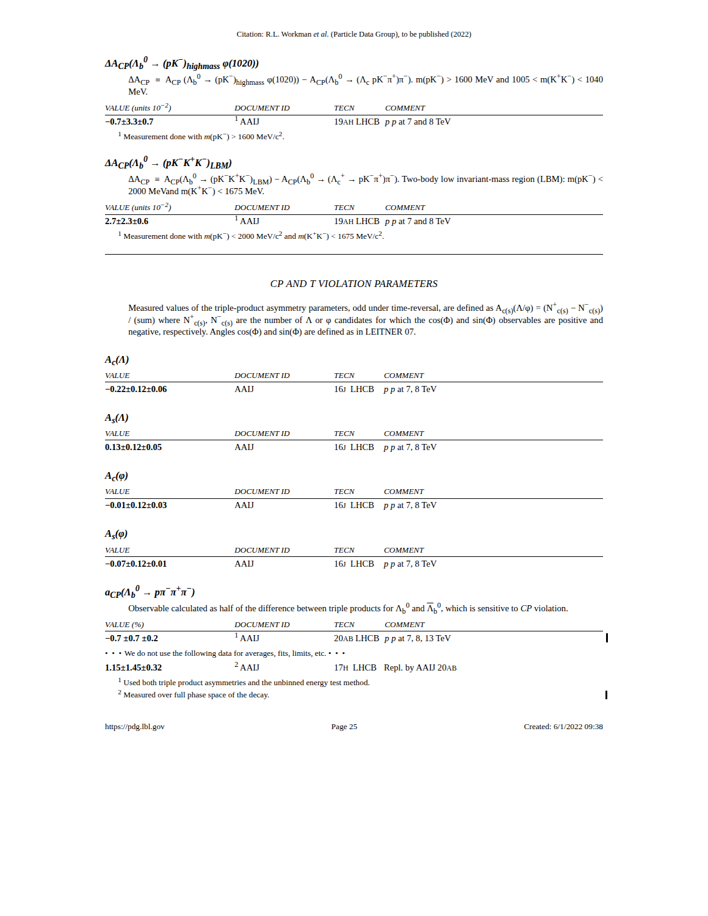Citation: R.L. Workman et al. (Particle Data Group), to be published (2022)
ΔACP(Λb0 → (pK−)highmass φ(1020))
ΔACP ≡ ACP (Λb0 → (pK−)highmass φ(1020)) − ACP(Λb0 → (Λc pK−π+)π−). m(pK−) > 1600 MeV and 1005 < m(K+K−) < 1040 MeV.
| VALUE (units 10 −2 ) | DOCUMENT ID | TECN | COMMENT |
| --- | --- | --- | --- |
| −0.7±3.3±0.7 | 1 AAIJ | 19 AH LHCB | p p at 7 and 8 TeV |
1 Measurement done with m(pK−) > 1600 MeV/c2.
ΔACP(Λb0 → (pK−K+K−)LBM)
ΔACP ≡ ACP(Λb0 → (pK−K+K−)LBM) − ACP(Λb0 → (Λc+ → pK−π+)π−). Two-body low invariant-mass region (LBM): m(pK−) < 2000 MeVand m(K+K−) < 1675 MeV.
| VALUE (units 10 −2 ) | DOCUMENT ID | TECN | COMMENT |
| --- | --- | --- | --- |
| 2.7±2.3±0.6 | 1 AAIJ | 19 AH LHCB | p p at 7 and 8 TeV |
1 Measurement done with m(pK−) < 2000 MeV/c2 and m(K+K−) < 1675 MeV/c2.
CP AND T VIOLATION PARAMETERS
Measured values of the triple-product asymmetry parameters, odd under time-reversal, are defined as Ac(s)(Λ/φ) = (N+c(s) − N−c(s)) / (sum) where N+c(s), N−c(s) are the number of Λ or φ candidates for which the cos(Φ) and sin(Φ) observables are positive and negative, respectively. Angles cos(Φ) and sin(Φ) are defined as in LEITNER 07.
Ac(Λ)
| VALUE | DOCUMENT ID | TECN | COMMENT |
| --- | --- | --- | --- |
| −0.22±0.12±0.06 | AAIJ | 16 J LHCB | p p at 7, 8 TeV |
As(Λ)
| VALUE | DOCUMENT ID | TECN | COMMENT |
| --- | --- | --- | --- |
| 0.13±0.12±0.05 | AAIJ | 16 J LHCB | p p at 7, 8 TeV |
Ac(φ)
| VALUE | DOCUMENT ID | TECN | COMMENT |
| --- | --- | --- | --- |
| −0.01±0.12±0.03 | AAIJ | 16 J LHCB | p p at 7, 8 TeV |
As(φ)
| VALUE | DOCUMENT ID | TECN | COMMENT |
| --- | --- | --- | --- |
| −0.07±0.12±0.01 | AAIJ | 16 J LHCB | p p at 7, 8 TeV |
aCP(Λb0 → pπ−π+π−)
Observable calculated as half of the difference between triple products for Λb0 and Λb0, which is sensitive to CP violation.
| VALUE (%) | DOCUMENT ID | TECN | COMMENT |
| --- | --- | --- | --- |
| −0.7 ±0.7 ±0.2 | 1 AAIJ | 20 AB LHCB | p p at 7, 8, 13 TeV |
• • • We do not use the following data for averages, fits, limits, etc. • • •
| 1.15±1.45±0.32 | 2 AAIJ | 17 H LHCB | Repl. by AAIJ 20 AB |
1 Used both triple product asymmetries and the unbinned energy test method.
2 Measured over full phase space of the decay.
https://pdg.lbl.gov Page 25 Created: 6/1/2022 09:38